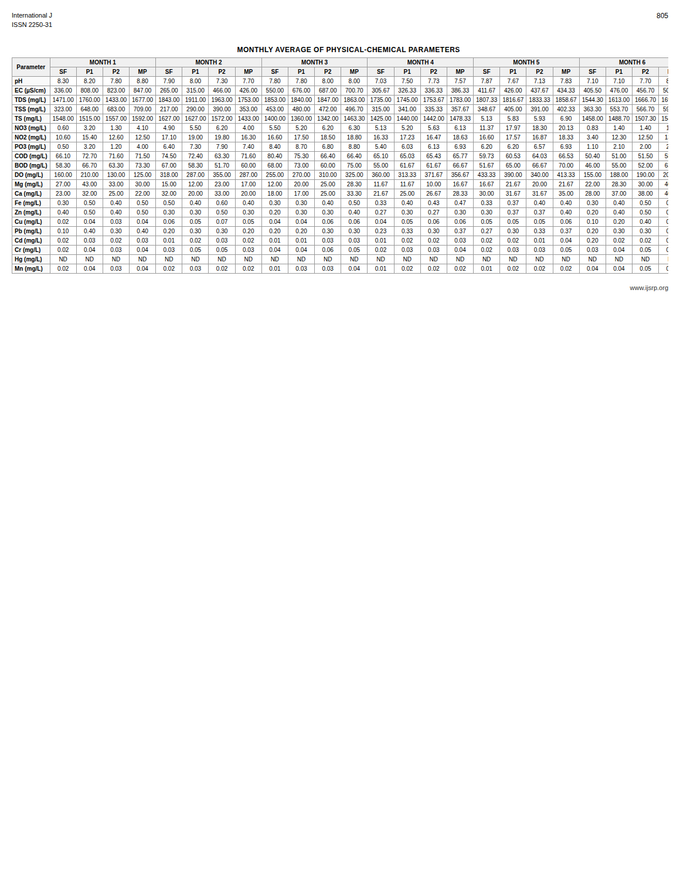International J 805
ISSN 2250-31
MONTHLY AVERAGE OF PHYSICAL-CHEMICAL PARAMETERS
| Parameter | MONTH 1 | MONTH 2 | MONTH 3 | MONTH 4 | MONTH 5 | MONTH 6 |
| --- | --- | --- | --- | --- | --- | --- |
| SF | P1 | P2 | MP | SF | P1 | P2 | MP | SF | P1 | P2 | MP | SF | P1 | P2 | MP | SF | P1 | P2 | MP | SF | P1 | P2 | MP |
| pH | 8.30 | 8.20 | 7.80 | 8.80 | 7.90 | 8.00 | 7.30 | 7.70 | 7.80 | 7.80 | 8.00 | 8.00 | 7.03 | 7.50 | 7.73 | 7.57 | 7.87 | 7.67 | 7.13 | 7.83 | 7.10 | 7.10 | 7.70 | 8.00 |
| EC (µS/cm) | 336.00 | 808.00 | 823.00 | 847.00 | 265.00 | 315.00 | 466.00 | 426.00 | 550.00 | 676.00 | 687.00 | 700.70 | 305.67 | 326.33 | 336.33 | 386.33 | 411.67 | 426.00 | 437.67 | 434.33 | 405.50 | 476.00 | 456.70 | 503.30 |
| TDS (mg/L) | 1471.00 | 1760.00 | 1433.00 | 1677.00 | 1843.00 | 1911.00 | 1963.00 | 1753.00 | 1853.00 | 1840.00 | 1847.00 | 1863.00 | 1735.00 | 1745.00 | 1753.67 | 1783.00 | 1807.33 | 1816.67 | 1833.33 | 1858.67 | 1544.30 | 1613.00 | 1666.70 | 1690.00 |
| TSS (mg/L) | 323.00 | 648.00 | 683.00 | 709.00 | 217.00 | 290.00 | 390.00 | 353.00 | 453.00 | 480.00 | 472.00 | 496.70 | 315.00 | 341.00 | 335.33 | 357.67 | 348.67 | 405.00 | 391.00 | 402.33 | 363.30 | 553.70 | 566.70 | 592.30 |
| TS (mg/L) | 1548.00 | 1515.00 | 1557.00 | 1592.00 | 1627.00 | 1627.00 | 1572.00 | 1433.00 | 1400.00 | 1360.00 | 1342.00 | 1463.30 | 1425.00 | 1440.00 | 1442.00 | 1478.33 | 5.13 | 5.83 | 5.93 | 6.90 | 1458.00 | 1488.70 | 1507.30 | 1548.30 |
| NO3 (mg/L) | 0.60 | 3.20 | 1.30 | 4.10 | 4.90 | 5.50 | 6.20 | 4.00 | 5.50 | 5.20 | 6.20 | 6.30 | 5.13 | 5.20 | 5.63 | 6.13 | 11.37 | 17.97 | 18.30 | 20.13 | 0.83 | 1.40 | 1.40 | 1.63 |
| NO2 (mg/L) | 10.60 | 15.40 | 12.60 | 12.50 | 17.10 | 19.00 | 19.80 | 16.30 | 16.60 | 17.50 | 18.50 | 18.80 | 16.33 | 17.23 | 16.47 | 18.63 | 16.60 | 17.57 | 16.87 | 18.33 | 3.40 | 12.30 | 12.50 | 13.50 |
| PO3 (mg/L) | 0.50 | 3.20 | 1.20 | 4.00 | 6.40 | 7.30 | 7.90 | 7.40 | 8.40 | 8.70 | 6.80 | 8.80 | 5.40 | 6.03 | 6.13 | 6.93 | 6.20 | 6.20 | 6.57 | 6.93 | 1.10 | 2.10 | 2.00 | 2.60 |
| COD (mg/L) | 66.10 | 72.70 | 71.60 | 71.50 | 74.50 | 72.40 | 63.30 | 71.60 | 80.40 | 75.30 | 66.40 | 66.40 | 65.10 | 65.03 | 65.43 | 65.77 | 59.73 | 60.53 | 64.03 | 66.53 | 50.40 | 51.00 | 51.50 | 58.00 |
| BOD (mg/L) | 58.30 | 66.70 | 63.30 | 73.30 | 67.00 | 58.30 | 51.70 | 60.00 | 68.00 | 73.00 | 60.00 | 75.00 | 55.00 | 61.67 | 61.67 | 66.67 | 51.67 | 65.00 | 66.67 | 70.00 | 46.00 | 55.00 | 52.00 | 63.30 |
| DO (mg/L) | 160.00 | 210.00 | 130.00 | 125.00 | 318.00 | 287.00 | 355.00 | 287.00 | 255.00 | 270.00 | 310.00 | 325.00 | 360.00 | 313.33 | 371.67 | 356.67 | 433.33 | 390.00 | 340.00 | 413.33 | 155.00 | 188.00 | 190.00 | 205.00 |
| Mg (mg/L) | 27.00 | 43.00 | 33.00 | 30.00 | 15.00 | 12.00 | 23.00 | 17.00 | 12.00 | 20.00 | 25.00 | 28.30 | 11.67 | 11.67 | 10.00 | 16.67 | 16.67 | 21.67 | 20.00 | 21.67 | 22.00 | 28.30 | 30.00 | 40.00 |
| Ca (mg/L) | 23.00 | 32.00 | 25.00 | 22.00 | 32.00 | 20.00 | 33.00 | 20.00 | 18.00 | 17.00 | 25.00 | 33.30 | 21.67 | 25.00 | 26.67 | 28.33 | 30.00 | 31.67 | 31.67 | 35.00 | 28.00 | 37.00 | 38.00 | 40.00 |
| Fe (mg/L) | 0.30 | 0.50 | 0.40 | 0.50 | 0.50 | 0.40 | 0.60 | 0.40 | 0.30 | 0.30 | 0.40 | 0.50 | 0.33 | 0.40 | 0.43 | 0.47 | 0.33 | 0.37 | 0.40 | 0.40 | 0.30 | 0.40 | 0.50 | 0.60 |
| Zn (mg/L) | 0.40 | 0.50 | 0.40 | 0.50 | 0.30 | 0.30 | 0.50 | 0.30 | 0.20 | 0.30 | 0.30 | 0.40 | 0.27 | 0.30 | 0.27 | 0.30 | 0.30 | 0.37 | 0.37 | 0.40 | 0.20 | 0.40 | 0.50 | 0.50 |
| Cu (mg/L) | 0.02 | 0.04 | 0.03 | 0.04 | 0.06 | 0.05 | 0.07 | 0.05 | 0.04 | 0.04 | 0.06 | 0.06 | 0.04 | 0.05 | 0.06 | 0.06 | 0.05 | 0.05 | 0.05 | 0.06 | 0.10 | 0.20 | 0.40 | 0.60 |
| Pb (mg/L) | 0.10 | 0.40 | 0.30 | 0.40 | 0.20 | 0.30 | 0.30 | 0.20 | 0.20 | 0.20 | 0.30 | 0.30 | 0.23 | 0.33 | 0.30 | 0.37 | 0.27 | 0.30 | 0.33 | 0.37 | 0.20 | 0.30 | 0.30 | 0.40 |
| Cd (mg/L) | 0.02 | 0.03 | 0.02 | 0.03 | 0.01 | 0.02 | 0.03 | 0.02 | 0.01 | 0.01 | 0.03 | 0.03 | 0.01 | 0.02 | 0.02 | 0.03 | 0.02 | 0.02 | 0.01 | 0.04 | 0.20 | 0.02 | 0.02 | 0.02 |
| Cr (mg/L) | 0.02 | 0.04 | 0.03 | 0.04 | 0.03 | 0.05 | 0.05 | 0.03 | 0.04 | 0.04 | 0.06 | 0.05 | 0.02 | 0.03 | 0.03 | 0.04 | 0.02 | 0.03 | 0.03 | 0.05 | 0.03 | 0.04 | 0.05 | 0.06 |
| Hg (mg/L) | ND | ND | ND | ND | ND | ND | ND | ND | ND | ND | ND | ND | ND | ND | ND | ND | ND | ND | ND | ND | ND | ND | ND | ND |
| Mn (mg/L) | 0.02 | 0.04 | 0.03 | 0.04 | 0.02 | 0.03 | 0.02 | 0.02 | 0.01 | 0.03 | 0.03 | 0.04 | 0.01 | 0.02 | 0.02 | 0.02 | 0.01 | 0.02 | 0.02 | 0.02 | 0.04 | 0.04 | 0.05 | 0.05 |
www.ijsrp.org